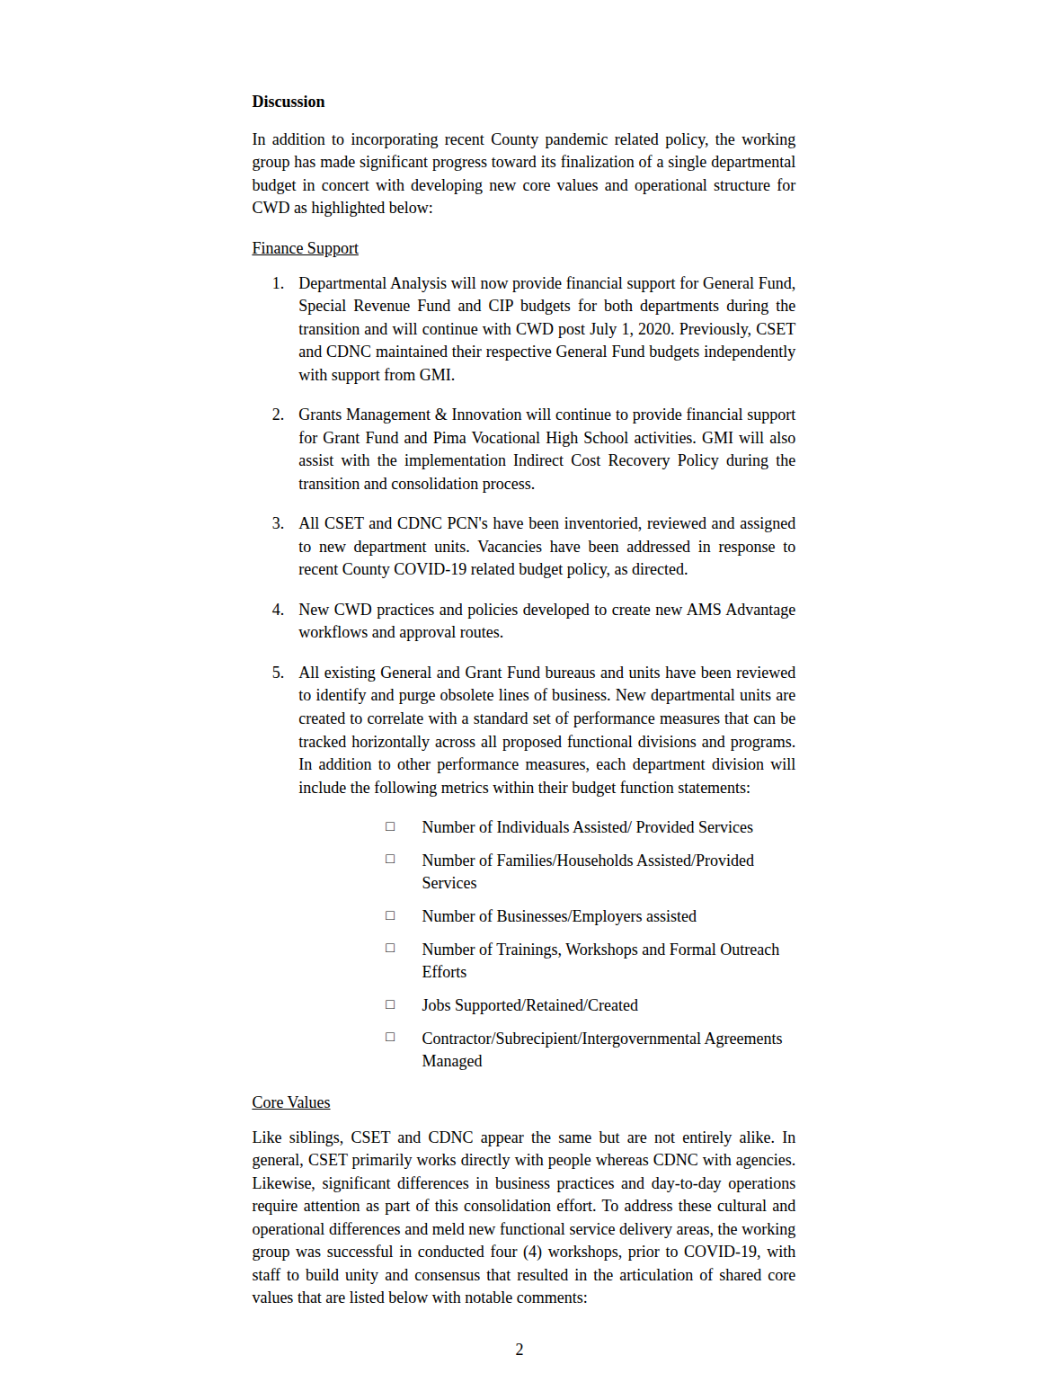Discussion
In addition to incorporating recent County pandemic related policy, the working group has made significant progress toward its finalization of a single departmental budget in concert with developing new core values and operational structure for CWD as highlighted below:
Finance Support
Departmental Analysis will now provide financial support for General Fund, Special Revenue Fund and CIP budgets for both departments during the transition and will continue with CWD post July 1, 2020. Previously, CSET and CDNC maintained their respective General Fund budgets independently with support from GMI.
Grants Management & Innovation will continue to provide financial support for Grant Fund and Pima Vocational High School activities. GMI will also assist with the implementation Indirect Cost Recovery Policy during the transition and consolidation process.
All CSET and CDNC PCN's have been inventoried, reviewed and assigned to new department units. Vacancies have been addressed in response to recent County COVID-19 related budget policy, as directed.
New CWD practices and policies developed to create new AMS Advantage workflows and approval routes.
All existing General and Grant Fund bureaus and units have been reviewed to identify and purge obsolete lines of business. New departmental units are created to correlate with a standard set of performance measures that can be tracked horizontally across all proposed functional divisions and programs. In addition to other performance measures, each department division will include the following metrics within their budget function statements:
Number of Individuals Assisted/ Provided Services
Number of Families/Households Assisted/Provided Services
Number of Businesses/Employers assisted
Number of Trainings, Workshops and Formal Outreach Efforts
Jobs Supported/Retained/Created
Contractor/Subrecipient/Intergovernmental Agreements Managed
Core Values
Like siblings, CSET and CDNC appear the same but are not entirely alike. In general, CSET primarily works directly with people whereas CDNC with agencies. Likewise, significant differences in business practices and day-to-day operations require attention as part of this consolidation effort. To address these cultural and operational differences and meld new functional service delivery areas, the working group was successful in conducted four (4) workshops, prior to COVID-19, with staff to build unity and consensus that resulted in the articulation of shared core values that are listed below with notable comments:
2